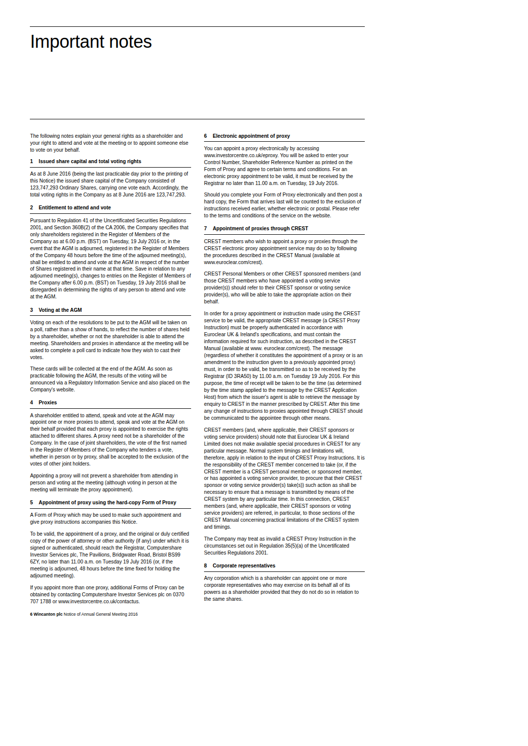Important notes
The following notes explain your general rights as a shareholder and your right to attend and vote at the meeting or to appoint someone else to vote on your behalf.
1 Issued share capital and total voting rights
As at 8 June 2016 (being the last practicable day prior to the printing of this Notice) the issued share capital of the Company consisted of 123,747,293 Ordinary Shares, carrying one vote each. Accordingly, the total voting rights in the Company as at 8 June 2016 are 123,747,293.
2 Entitlement to attend and vote
Pursuant to Regulation 41 of the Uncertificated Securities Regulations 2001, and Section 360B(2) of the CA 2006, the Company specifies that only shareholders registered in the Register of Members of the Company as at 6.00 p.m. (BST) on Tuesday, 19 July 2016 or, in the event that the AGM is adjourned, registered in the Register of Members of the Company 48 hours before the time of the adjourned meeting(s), shall be entitled to attend and vote at the AGM in respect of the number of Shares registered in their name at that time. Save in relation to any adjourned meeting(s), changes to entries on the Register of Members of the Company after 6.00 p.m. (BST) on Tuesday, 19 July 2016 shall be disregarded in determining the rights of any person to attend and vote at the AGM.
3 Voting at the AGM
Voting on each of the resolutions to be put to the AGM will be taken on a poll, rather than a show of hands, to reflect the number of shares held by a shareholder, whether or not the shareholder is able to attend the meeting. Shareholders and proxies in attendance at the meeting will be asked to complete a poll card to indicate how they wish to cast their votes.
These cards will be collected at the end of the AGM. As soon as practicable following the AGM, the results of the voting will be announced via a Regulatory Information Service and also placed on the Company's website.
4 Proxies
A shareholder entitled to attend, speak and vote at the AGM may appoint one or more proxies to attend, speak and vote at the AGM on their behalf provided that each proxy is appointed to exercise the rights attached to different shares. A proxy need not be a shareholder of the Company. In the case of joint shareholders, the vote of the first named in the Register of Members of the Company who tenders a vote, whether in person or by proxy, shall be accepted to the exclusion of the votes of other joint holders.
Appointing a proxy will not prevent a shareholder from attending in person and voting at the meeting (although voting in person at the meeting will terminate the proxy appointment).
5 Appointment of proxy using the hard-copy Form of Proxy
A Form of Proxy which may be used to make such appointment and give proxy instructions accompanies this Notice.
To be valid, the appointment of a proxy, and the original or duly certified copy of the power of attorney or other authority (if any) under which it is signed or authenticated, should reach the Registrar, Computershare Investor Services plc, The Pavilions, Bridgwater Road, Bristol BS99 6ZY, no later than 11.00 a.m. on Tuesday 19 July 2016 (or, if the meeting is adjourned, 48 hours before the time fixed for holding the adjourned meeting).
If you appoint more than one proxy, additional Forms of Proxy can be obtained by contacting Computershare Investor Services plc on 0370 707 1788 or www.investorcentre.co.uk/contactus.
6 Electronic appointment of proxy
You can appoint a proxy electronically by accessing www.investorcentre.co.uk/eproxy. You will be asked to enter your Control Number, Shareholder Reference Number as printed on the Form of Proxy and agree to certain terms and conditions. For an electronic proxy appointment to be valid, it must be received by the Registrar no later than 11.00 a.m. on Tuesday, 19 July 2016.
Should you complete your Form of Proxy electronically and then post a hard copy, the Form that arrives last will be counted to the exclusion of instructions received earlier, whether electronic or postal. Please refer to the terms and conditions of the service on the website.
7 Appointment of proxies through CREST
CREST members who wish to appoint a proxy or proxies through the CREST electronic proxy appointment service may do so by following the procedures described in the CREST Manual (available at www.euroclear.com/crest).
CREST Personal Members or other CREST sponsored members (and those CREST members who have appointed a voting service provider(s)) should refer to their CREST sponsor or voting service provider(s), who will be able to take the appropriate action on their behalf.
In order for a proxy appointment or instruction made using the CREST service to be valid, the appropriate CREST message (a CREST Proxy Instruction) must be properly authenticated in accordance with Euroclear UK & Ireland's specifications, and must contain the information required for such instruction, as described in the CREST Manual (available at www. euroclear.com/crest). The message (regardless of whether it constitutes the appointment of a proxy or is an amendment to the instruction given to a previously appointed proxy) must, in order to be valid, be transmitted so as to be received by the Registrar (ID 3RA50) by 11.00 a.m. on Tuesday 19 July 2016. For this purpose, the time of receipt will be taken to be the time (as determined by the time stamp applied to the message by the CREST Application Host) from which the issuer's agent is able to retrieve the message by enquiry to CREST in the manner prescribed by CREST. After this time any change of instructions to proxies appointed through CREST should be communicated to the appointee through other means.
CREST members (and, where applicable, their CREST sponsors or voting service providers) should note that Euroclear UK & Ireland Limited does not make available special procedures in CREST for any particular message. Normal system timings and limitations will, therefore, apply in relation to the input of CREST Proxy Instructions. It is the responsibility of the CREST member concerned to take (or, if the CREST member is a CREST personal member, or sponsored member, or has appointed a voting service provider, to procure that their CREST sponsor or voting service provider(s) take(s)) such action as shall be necessary to ensure that a message is transmitted by means of the CREST system by any particular time. In this connection, CREST members (and, where applicable, their CREST sponsors or voting service providers) are referred, in particular, to those sections of the CREST Manual concerning practical limitations of the CREST system and timings.
The Company may treat as invalid a CREST Proxy Instruction in the circumstances set out in Regulation 35(5)(a) of the Uncertificated Securities Regulations 2001.
8 Corporate representatives
Any corporation which is a shareholder can appoint one or more corporate representatives who may exercise on its behalf all of its powers as a shareholder provided that they do not do so in relation to the same shares.
6 Wincanton plc Notice of Annual General Meeting 2016